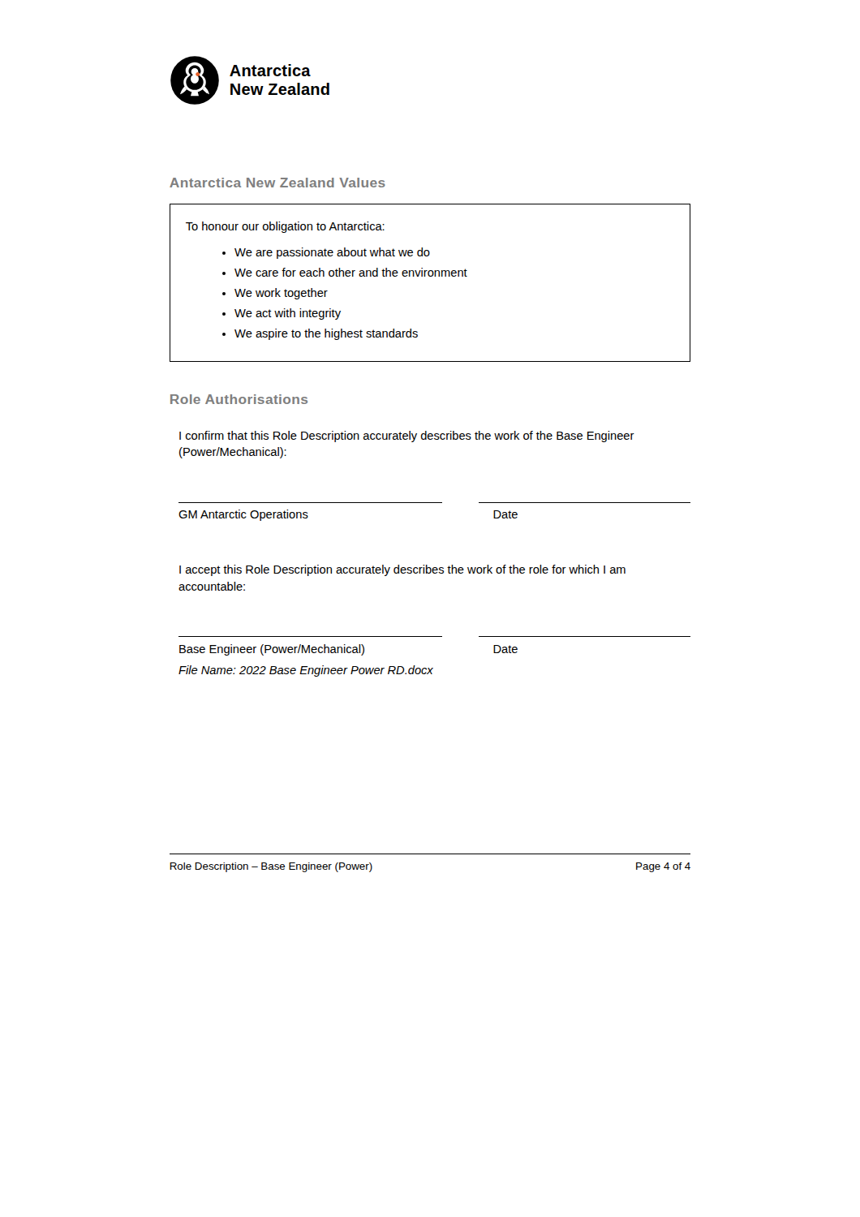Antarctica
New Zealand
Antarctica New Zealand Values
To honour our obligation to Antarctica:
We are passionate about what we do
We care for each other and the environment
We work together
We act with integrity
We aspire to the highest standards
Role Authorisations
I confirm that this Role Description accurately describes the work of the Base Engineer (Power/Mechanical):
GM Antarctic Operations
Date
I accept this Role Description accurately describes the work of the role for which I am accountable:
Base Engineer (Power/Mechanical)
Date
File Name: 2022 Base Engineer Power RD.docx
Role Description – Base Engineer (Power) Page 4 of 4